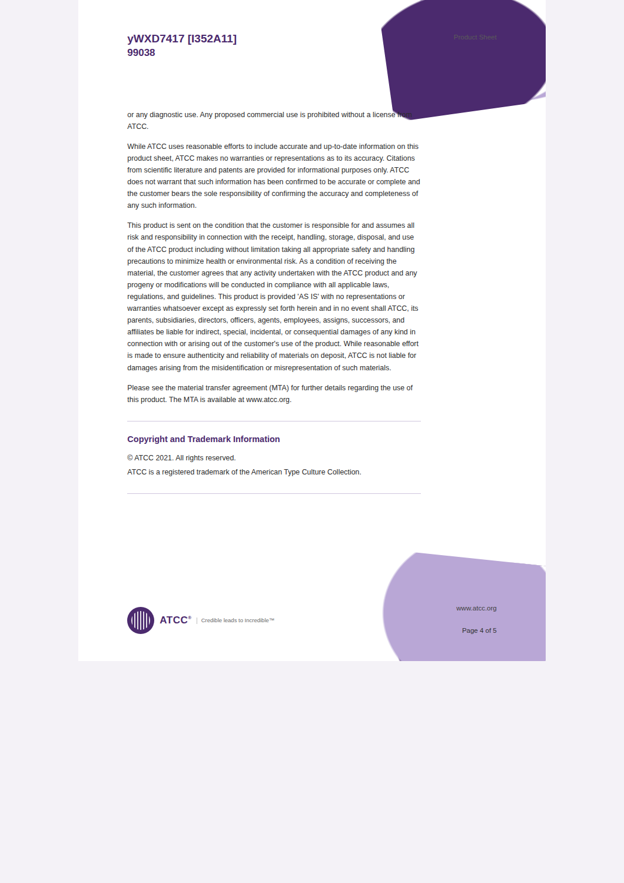yWXD7417 [I352A11]99038
Product Sheet
or any diagnostic use. Any proposed commercial use is prohibited without a license from ATCC.
While ATCC uses reasonable efforts to include accurate and up-to-date information on this product sheet, ATCC makes no warranties or representations as to its accuracy. Citations from scientific literature and patents are provided for informational purposes only. ATCC does not warrant that such information has been confirmed to be accurate or complete and the customer bears the sole responsibility of confirming the accuracy and completeness of any such information.
This product is sent on the condition that the customer is responsible for and assumes all risk and responsibility in connection with the receipt, handling, storage, disposal, and use of the ATCC product including without limitation taking all appropriate safety and handling precautions to minimize health or environmental risk. As a condition of receiving the material, the customer agrees that any activity undertaken with the ATCC product and any progeny or modifications will be conducted in compliance with all applicable laws, regulations, and guidelines. This product is provided 'AS IS' with no representations or warranties whatsoever except as expressly set forth herein and in no event shall ATCC, its parents, subsidiaries, directors, officers, agents, employees, assigns, successors, and affiliates be liable for indirect, special, incidental, or consequential damages of any kind in connection with or arising out of the customer's use of the product. While reasonable effort is made to ensure authenticity and reliability of materials on deposit, ATCC is not liable for damages arising from the misidentification or misrepresentation of such materials.
Please see the material transfer agreement (MTA) for further details regarding the use of this product. The MTA is available at www.atcc.org.
Copyright and Trademark Information
© ATCC 2021. All rights reserved.
ATCC is a registered trademark of the American Type Culture Collection.
ATCC® Credible leads to Incredible™
www.atcc.org Page 4 of 5